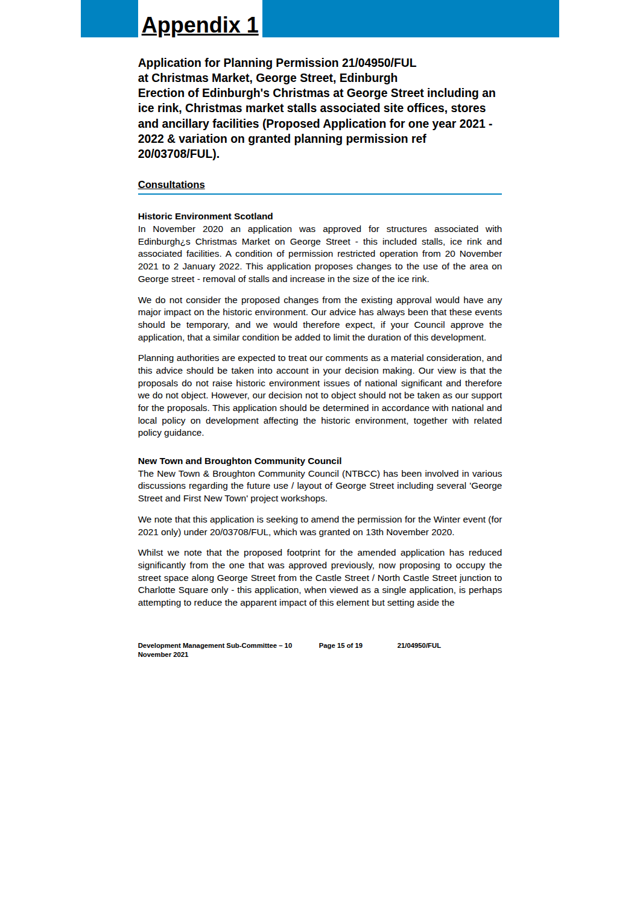Appendix 1
Application for Planning Permission 21/04950/FUL
at Christmas Market, George Street, Edinburgh
Erection of Edinburgh's Christmas at George Street including an ice rink, Christmas market stalls associated site offices, stores and ancillary facilities (Proposed Application for one year 2021 - 2022 & variation on granted planning permission ref 20/03708/FUL).
Consultations
Historic Environment Scotland
In November 2020 an application was approved for structures associated with Edinburgh¿s Christmas Market on George Street - this included stalls, ice rink and associated facilities. A condition of permission restricted operation from 20 November 2021 to 2 January 2022. This application proposes changes to the use of the area on George street - removal of stalls and increase in the size of the ice rink.
We do not consider the proposed changes from the existing approval would have any major impact on the historic environment. Our advice has always been that these events should be temporary, and we would therefore expect, if your Council approve the application, that a similar condition be added to limit the duration of this development.
Planning authorities are expected to treat our comments as a material consideration, and this advice should be taken into account in your decision making. Our view is that the proposals do not raise historic environment issues of national significant and therefore we do not object. However, our decision not to object should not be taken as our support for the proposals. This application should be determined in accordance with national and local policy on development affecting the historic environment, together with related policy guidance.
New Town and Broughton Community Council
The New Town & Broughton Community Council (NTBCC) has been involved in various discussions regarding the future use / layout of George Street including several 'George Street and First New Town' project workshops.
We note that this application is seeking to amend the permission for the Winter event (for 2021 only) under 20/03708/FUL, which was granted on 13th November 2020.
Whilst we note that the proposed footprint for the amended application has reduced significantly from the one that was approved previously, now proposing to occupy the street space along George Street from the Castle Street / North Castle Street junction to Charlotte Square only - this application, when viewed as a single application, is perhaps attempting to reduce the apparent impact of this element but setting aside the
Development Management Sub-Committee – 10 November 2021 Page 15 of 19 21/04950/FUL